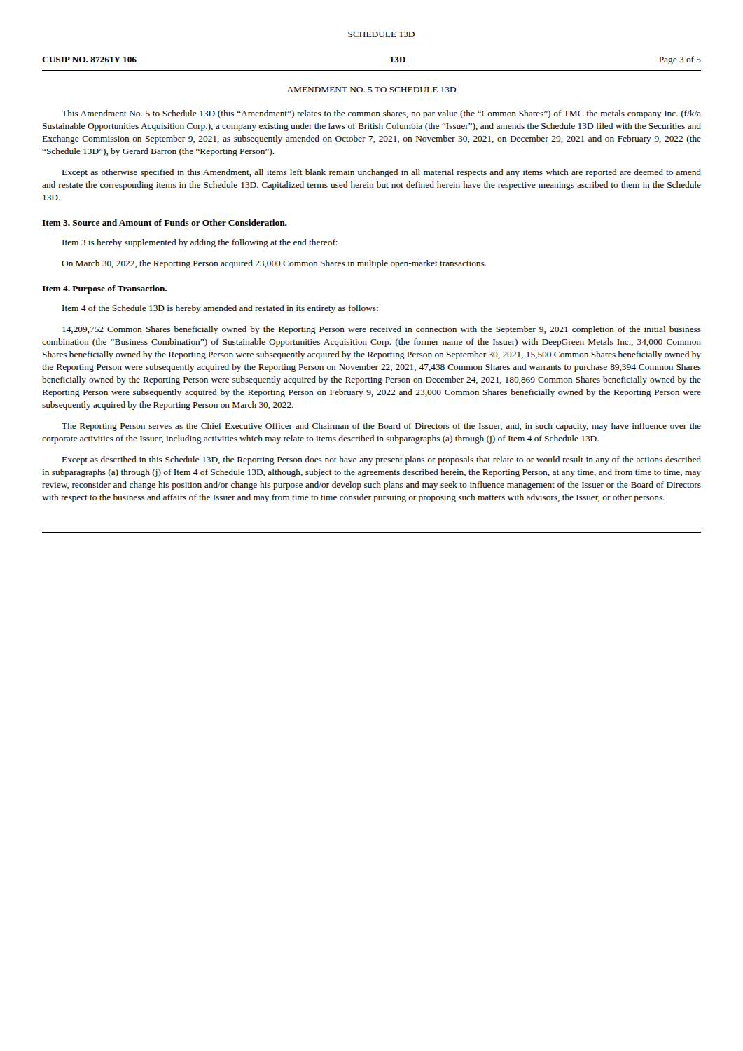SCHEDULE 13D
CUSIP NO. 87261Y 106
13D
Page 3 of 5
AMENDMENT NO. 5 TO SCHEDULE 13D
This Amendment No. 5 to Schedule 13D (this “Amendment”) relates to the common shares, no par value (the “Common Shares”) of TMC the metals company Inc. (f/k/a Sustainable Opportunities Acquisition Corp.), a company existing under the laws of British Columbia (the “Issuer”), and amends the Schedule 13D filed with the Securities and Exchange Commission on September 9, 2021, as subsequently amended on October 7, 2021, on November 30, 2021, on December 29, 2021 and on February 9, 2022 (the “Schedule 13D”), by Gerard Barron (the “Reporting Person”).
Except as otherwise specified in this Amendment, all items left blank remain unchanged in all material respects and any items which are reported are deemed to amend and restate the corresponding items in the Schedule 13D. Capitalized terms used herein but not defined herein have the respective meanings ascribed to them in the Schedule 13D.
Item 3. Source and Amount of Funds or Other Consideration.
Item 3 is hereby supplemented by adding the following at the end thereof:
On March 30, 2022, the Reporting Person acquired 23,000 Common Shares in multiple open-market transactions.
Item 4. Purpose of Transaction.
Item 4 of the Schedule 13D is hereby amended and restated in its entirety as follows:
14,209,752 Common Shares beneficially owned by the Reporting Person were received in connection with the September 9, 2021 completion of the initial business combination (the “Business Combination”) of Sustainable Opportunities Acquisition Corp. (the former name of the Issuer) with DeepGreen Metals Inc., 34,000 Common Shares beneficially owned by the Reporting Person were subsequently acquired by the Reporting Person on September 30, 2021, 15,500 Common Shares beneficially owned by the Reporting Person were subsequently acquired by the Reporting Person on November 22, 2021, 47,438 Common Shares and warrants to purchase 89,394 Common Shares beneficially owned by the Reporting Person were subsequently acquired by the Reporting Person on December 24, 2021, 180,869 Common Shares beneficially owned by the Reporting Person were subsequently acquired by the Reporting Person on February 9, 2022 and 23,000 Common Shares beneficially owned by the Reporting Person were subsequently acquired by the Reporting Person on March 30, 2022.
The Reporting Person serves as the Chief Executive Officer and Chairman of the Board of Directors of the Issuer, and, in such capacity, may have influence over the corporate activities of the Issuer, including activities which may relate to items described in subparagraphs (a) through (j) of Item 4 of Schedule 13D.
Except as described in this Schedule 13D, the Reporting Person does not have any present plans or proposals that relate to or would result in any of the actions described in subparagraphs (a) through (j) of Item 4 of Schedule 13D, although, subject to the agreements described herein, the Reporting Person, at any time, and from time to time, may review, reconsider and change his position and/or change his purpose and/or develop such plans and may seek to influence management of the Issuer or the Board of Directors with respect to the business and affairs of the Issuer and may from time to time consider pursuing or proposing such matters with advisors, the Issuer, or other persons.